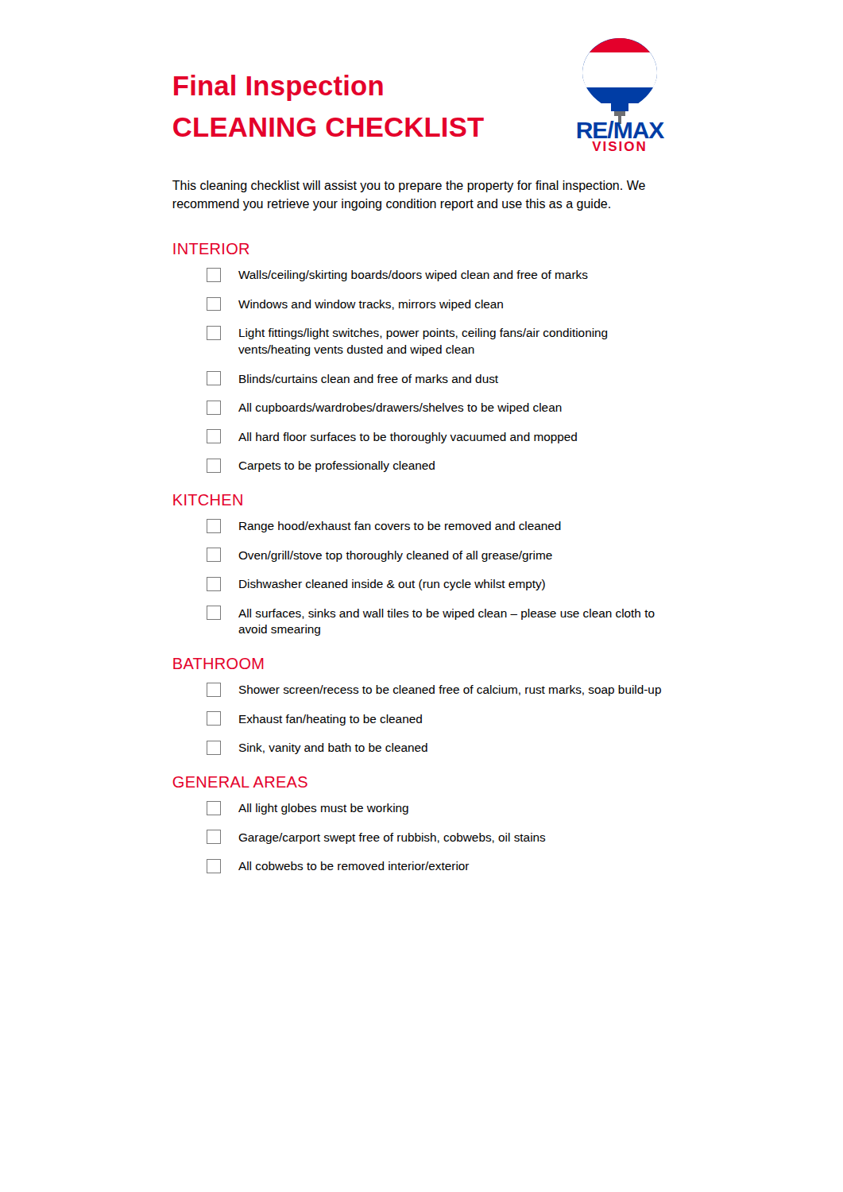RE/MAX VISION
Final Inspection
CLEANING CHECKLIST
This cleaning checklist will assist you to prepare the property for final inspection. We recommend you retrieve your ingoing condition report and use this as a guide.
INTERIOR
Walls/ceiling/skirting boards/doors wiped clean and free of marks
Windows and window tracks, mirrors wiped clean
Light fittings/light switches, power points, ceiling fans/air conditioning vents/heating vents dusted and wiped clean
Blinds/curtains clean and free of marks and dust
All cupboards/wardrobes/drawers/shelves to be wiped clean
All hard floor surfaces to be thoroughly vacuumed and mopped
Carpets to be professionally cleaned
KITCHEN
Range hood/exhaust fan covers to be removed and cleaned
Oven/grill/stove top thoroughly cleaned of all grease/grime
Dishwasher cleaned inside & out (run cycle whilst empty)
All surfaces, sinks and wall tiles to be wiped clean – please use clean cloth to avoid smearing
BATHROOM
Shower screen/recess to be cleaned free of calcium, rust marks, soap build-up
Exhaust fan/heating to be cleaned
Sink, vanity and bath to be cleaned
GENERAL AREAS
All light globes must be working
Garage/carport swept free of rubbish, cobwebs, oil stains
All cobwebs to be removed interior/exterior